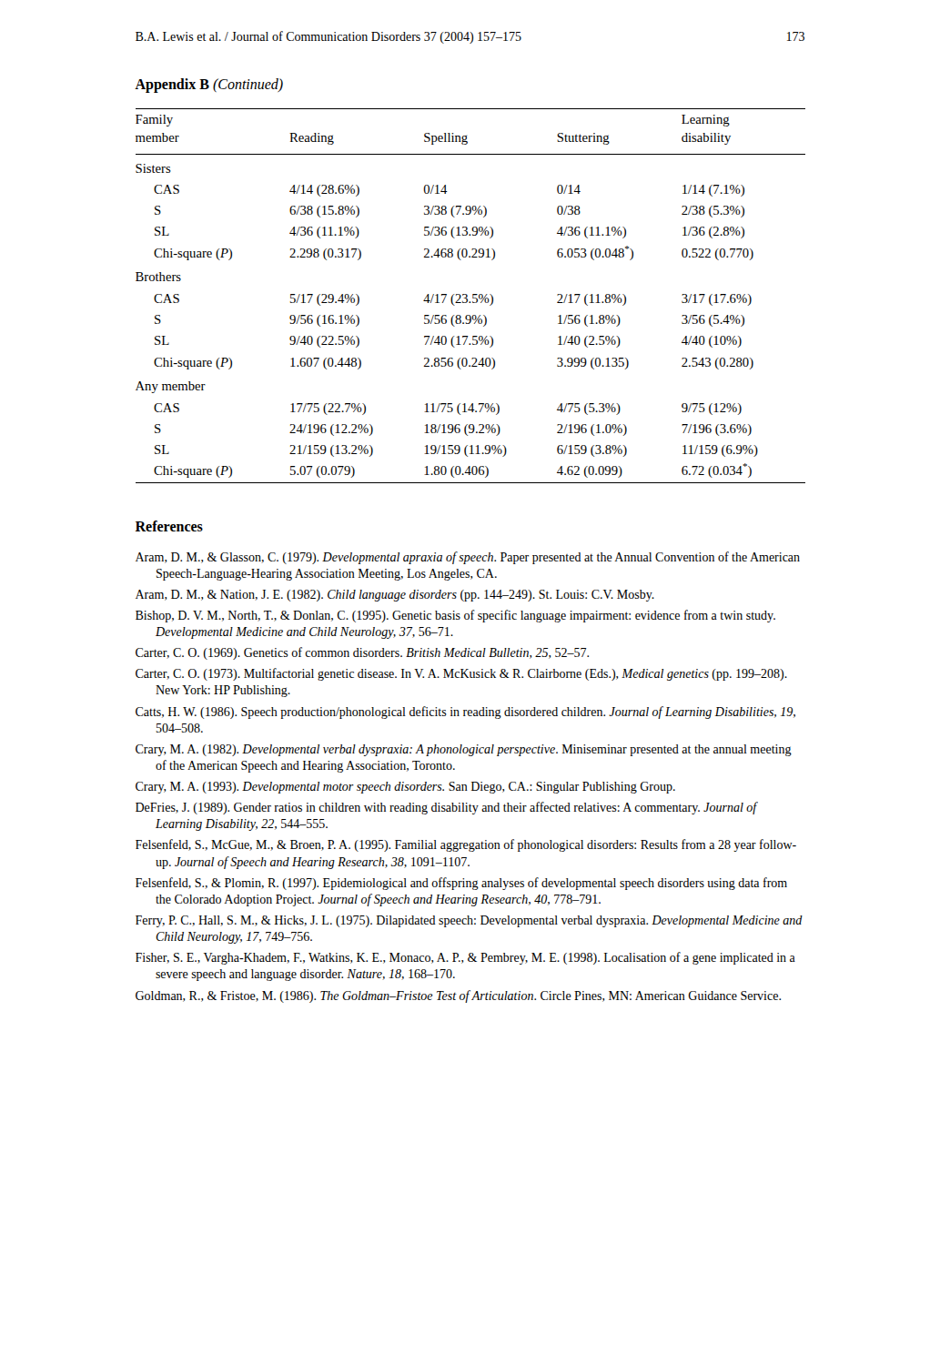B.A. Lewis et al. / Journal of Communication Disorders 37 (2004) 157–175 173
Appendix B (Continued)
| Family member | Reading | Spelling | Stuttering | Learning disability |
| --- | --- | --- | --- | --- |
| Sisters | | | | |
| CAS | 4/14 (28.6%) | 0/14 | 0/14 | 1/14 (7.1%) |
| S | 6/38 (15.8%) | 3/38 (7.9%) | 0/38 | 2/38 (5.3%) |
| SL | 4/36 (11.1%) | 5/36 (13.9%) | 4/36 (11.1%) | 1/36 (2.8%) |
| Chi-square ( P ) | 2.298 (0.317) | 2.468 (0.291) | 6.053 (0.048 * ) | 0.522 (0.770) |
| Brothers | | | | |
| CAS | 5/17 (29.4%) | 4/17 (23.5%) | 2/17 (11.8%) | 3/17 (17.6%) |
| S | 9/56 (16.1%) | 5/56 (8.9%) | 1/56 (1.8%) | 3/56 (5.4%) |
| SL | 9/40 (22.5%) | 7/40 (17.5%) | 1/40 (2.5%) | 4/40 (10%) |
| Chi-square ( P ) | 1.607 (0.448) | 2.856 (0.240) | 3.999 (0.135) | 2.543 (0.280) |
| Any member | | | | |
| CAS | 17/75 (22.7%) | 11/75 (14.7%) | 4/75 (5.3%) | 9/75 (12%) |
| S | 24/196 (12.2%) | 18/196 (9.2%) | 2/196 (1.0%) | 7/196 (3.6%) |
| SL | 21/159 (13.2%) | 19/159 (11.9%) | 6/159 (3.8%) | 11/159 (6.9%) |
| Chi-square ( P ) | 5.07 (0.079) | 1.80 (0.406) | 4.62 (0.099) | 6.72 (0.034 * ) |
References
Aram, D. M., & Glasson, C. (1979). Developmental apraxia of speech. Paper presented at the Annual Convention of the American Speech-Language-Hearing Association Meeting, Los Angeles, CA.
Aram, D. M., & Nation, J. E. (1982). Child language disorders (pp. 144–249). St. Louis: C.V. Mosby.
Bishop, D. V. M., North, T., & Donlan, C. (1995). Genetic basis of specific language impairment: evidence from a twin study. Developmental Medicine and Child Neurology, 37, 56–71.
Carter, C. O. (1969). Genetics of common disorders. British Medical Bulletin, 25, 52–57.
Carter, C. O. (1973). Multifactorial genetic disease. In V. A. McKusick & R. Clairborne (Eds.), Medical genetics (pp. 199–208). New York: HP Publishing.
Catts, H. W. (1986). Speech production/phonological deficits in reading disordered children. Journal of Learning Disabilities, 19, 504–508.
Crary, M. A. (1982). Developmental verbal dyspraxia: A phonological perspective. Miniseminar presented at the annual meeting of the American Speech and Hearing Association, Toronto.
Crary, M. A. (1993). Developmental motor speech disorders. San Diego, CA.: Singular Publishing Group.
DeFries, J. (1989). Gender ratios in children with reading disability and their affected relatives: A commentary. Journal of Learning Disability, 22, 544–555.
Felsenfeld, S., McGue, M., & Broen, P. A. (1995). Familial aggregation of phonological disorders: Results from a 28 year follow-up. Journal of Speech and Hearing Research, 38, 1091–1107.
Felsenfeld, S., & Plomin, R. (1997). Epidemiological and offspring analyses of developmental speech disorders using data from the Colorado Adoption Project. Journal of Speech and Hearing Research, 40, 778–791.
Ferry, P. C., Hall, S. M., & Hicks, J. L. (1975). Dilapidated speech: Developmental verbal dyspraxia. Developmental Medicine and Child Neurology, 17, 749–756.
Fisher, S. E., Vargha-Khadem, F., Watkins, K. E., Monaco, A. P., & Pembrey, M. E. (1998). Localisation of a gene implicated in a severe speech and language disorder. Nature, 18, 168–170.
Goldman, R., & Fristoe, M. (1986). The Goldman–Fristoe Test of Articulation. Circle Pines, MN: American Guidance Service.